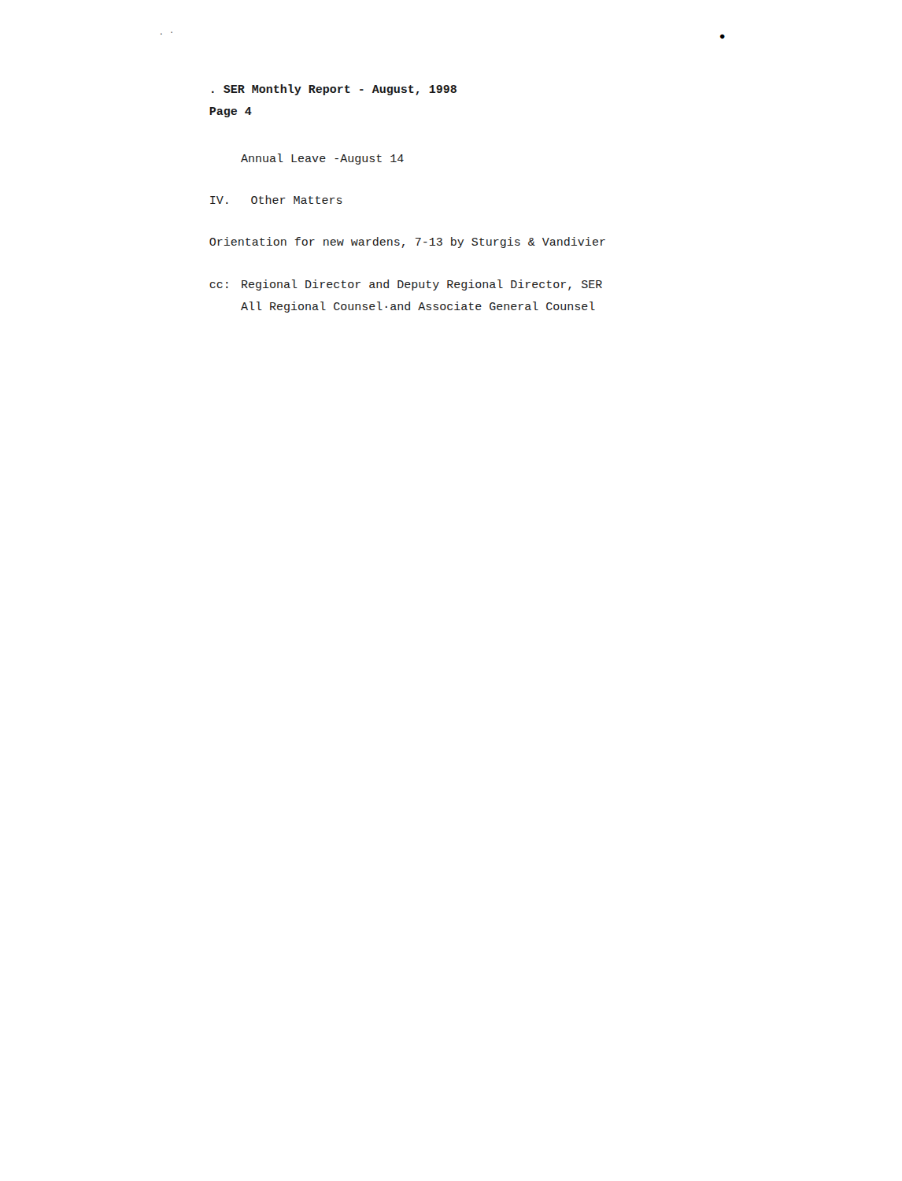. ·
●
. SER Monthly Report - August, 1998
Page 4
Annual Leave -August 14
IV. Other Matters
Orientation for new wardens, 7-13 by Sturgis & Vandivier
cc:
Regional Director and Deputy Regional Director, SER
All Regional Counsel·and Associate General Counsel